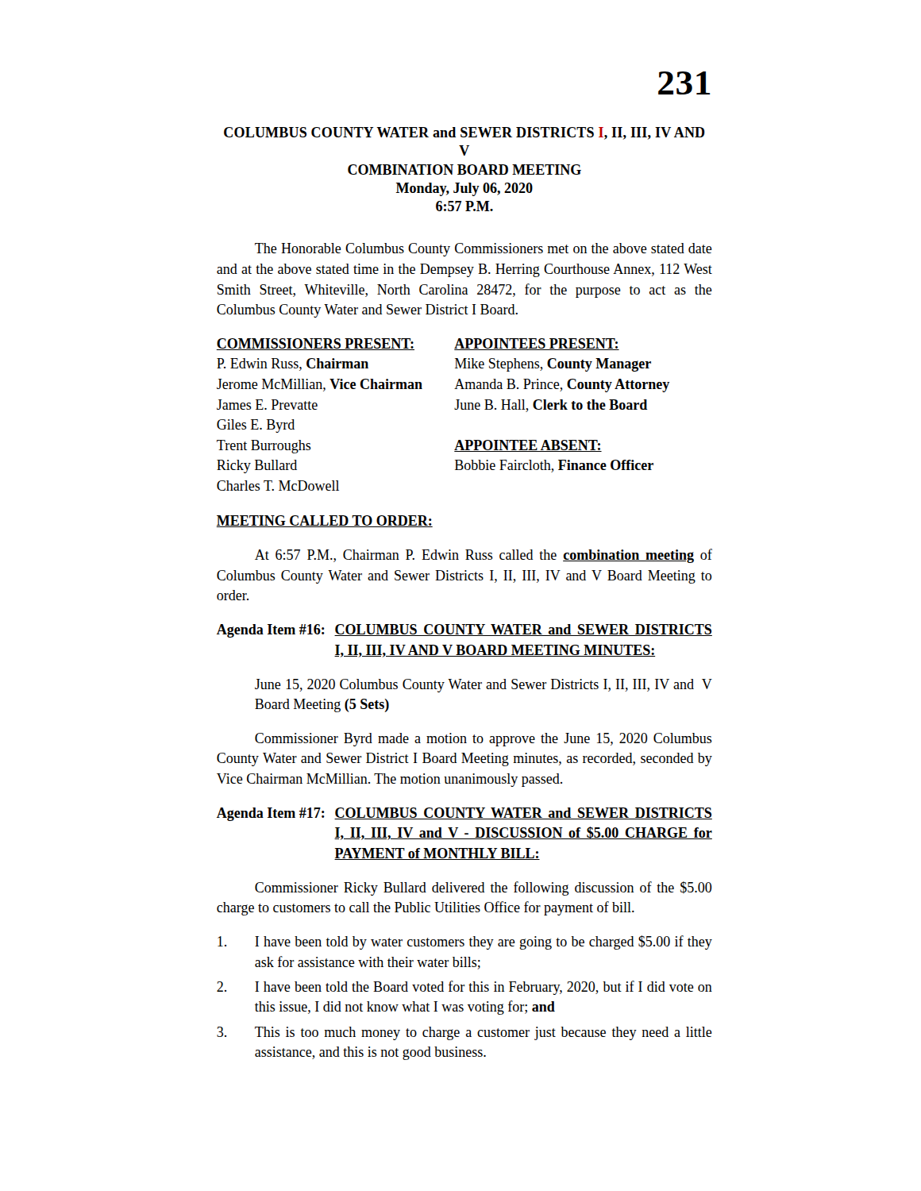231
COLUMBUS COUNTY WATER and SEWER DISTRICTS I, II, III, IV AND V
COMBINATION BOARD MEETING
Monday, July 06, 2020
6:57 P.M.
The Honorable Columbus County Commissioners met on the above stated date and at the above stated time in the Dempsey B. Herring Courthouse Annex, 112 West Smith Street, Whiteville, North Carolina 28472, for the purpose to act as the Columbus County Water and Sewer District I Board.
| COMMISSIONERS PRESENT: | APPOINTEES PRESENT: |
| P. Edwin Russ, Chairman | Mike Stephens, County Manager |
| Jerome McMillian, Vice Chairman | Amanda B. Prince, County Attorney |
| James E. Prevatte | June B. Hall, Clerk to the Board |
| Giles E. Byrd | |
| Trent Burroughs | APPOINTEE ABSENT: |
| Ricky Bullard | Bobbie Faircloth, Finance Officer |
| Charles T. McDowell | |
MEETING CALLED TO ORDER:
At 6:57 P.M., Chairman P. Edwin Russ called the combination meeting of Columbus County Water and Sewer Districts I, II, III, IV and V Board Meeting to order.
Agenda Item #16:
COLUMBUS COUNTY WATER and SEWER DISTRICTS I, II, III, IV AND V BOARD MEETING MINUTES:
June 15, 2020 Columbus County Water and Sewer Districts I, II, III, IV and V Board Meeting (5 Sets)
Commissioner Byrd made a motion to approve the June 15, 2020 Columbus County Water and Sewer District I Board Meeting minutes, as recorded, seconded by Vice Chairman McMillian. The motion unanimously passed.
Agenda Item #17:
COLUMBUS COUNTY WATER and SEWER DISTRICTS I, II, III, IV and V - DISCUSSION of $5.00 CHARGE for PAYMENT of MONTHLY BILL:
Commissioner Ricky Bullard delivered the following discussion of the $5.00 charge to customers to call the Public Utilities Office for payment of bill.
1. I have been told by water customers they are going to be charged $5.00 if they ask for assistance with their water bills;
2. I have been told the Board voted for this in February, 2020, but if I did vote on this issue, I did not know what I was voting for; and
3. This is too much money to charge a customer just because they need a little assistance, and this is not good business.